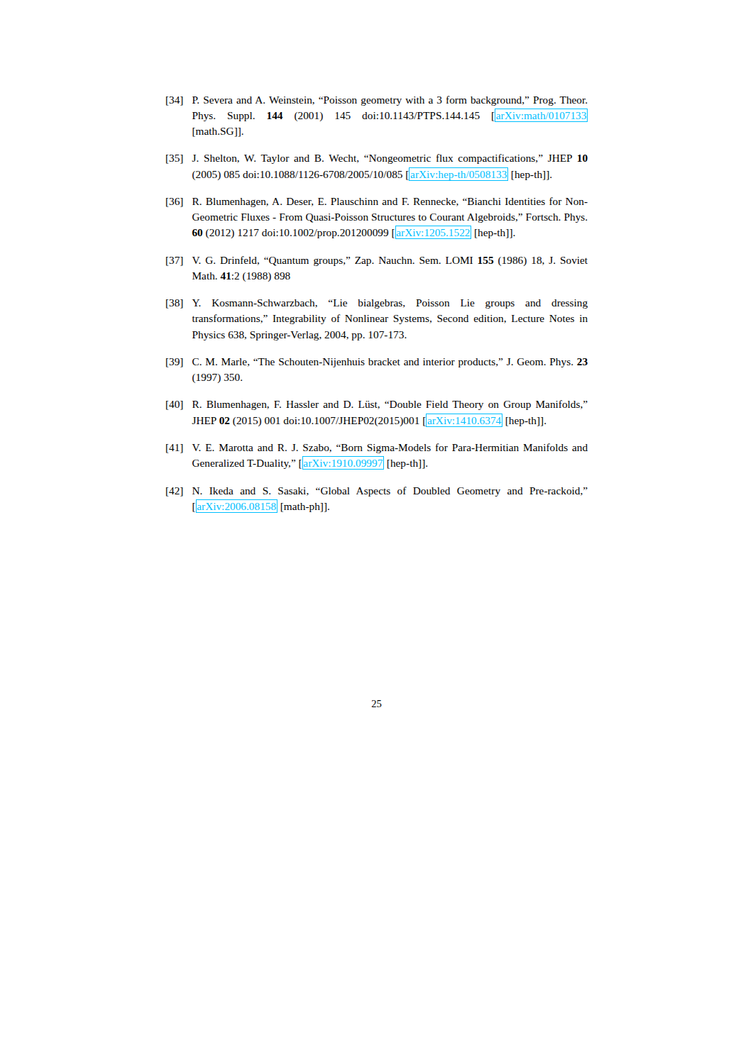[34] P. Severa and A. Weinstein, “Poisson geometry with a 3 form background,” Prog. Theor. Phys. Suppl. 144 (2001) 145 doi:10.1143/PTPS.144.145 [arXiv:math/0107133 [math.SG]].
[35] J. Shelton, W. Taylor and B. Wecht, “Nongeometric flux compactifications,” JHEP 10 (2005) 085 doi:10.1088/1126-6708/2005/10/085 [arXiv:hep-th/0508133 [hep-th]].
[36] R. Blumenhagen, A. Deser, E. Plauschinn and F. Rennecke, “Bianchi Identities for Non-Geometric Fluxes - From Quasi-Poisson Structures to Courant Algebroids,” Fortsch. Phys. 60 (2012) 1217 doi:10.1002/prop.201200099 [arXiv:1205.1522 [hep-th]].
[37] V. G. Drinfeld, “Quantum groups,” Zap. Nauchn. Sem. LOMI 155 (1986) 18, J. Soviet Math. 41:2 (1988) 898
[38] Y. Kosmann-Schwarzbach, “Lie bialgebras, Poisson Lie groups and dressing transformations,” Integrability of Nonlinear Systems, Second edition, Lecture Notes in Physics 638, Springer-Verlag, 2004, pp. 107-173.
[39] C. M. Marle, “The Schouten-Nijenhuis bracket and interior products,” J. Geom. Phys. 23 (1997) 350.
[40] R. Blumenhagen, F. Hassler and D. Lüst, “Double Field Theory on Group Manifolds,” JHEP 02 (2015) 001 doi:10.1007/JHEP02(2015)001 [arXiv:1410.6374 [hep-th]].
[41] V. E. Marotta and R. J. Szabo, “Born Sigma-Models for Para-Hermitian Manifolds and Generalized T-Duality,” [arXiv:1910.09997 [hep-th]].
[42] N. Ikeda and S. Sasaki, “Global Aspects of Doubled Geometry and Pre-rackoid,” [arXiv:2006.08158 [math-ph]].
25